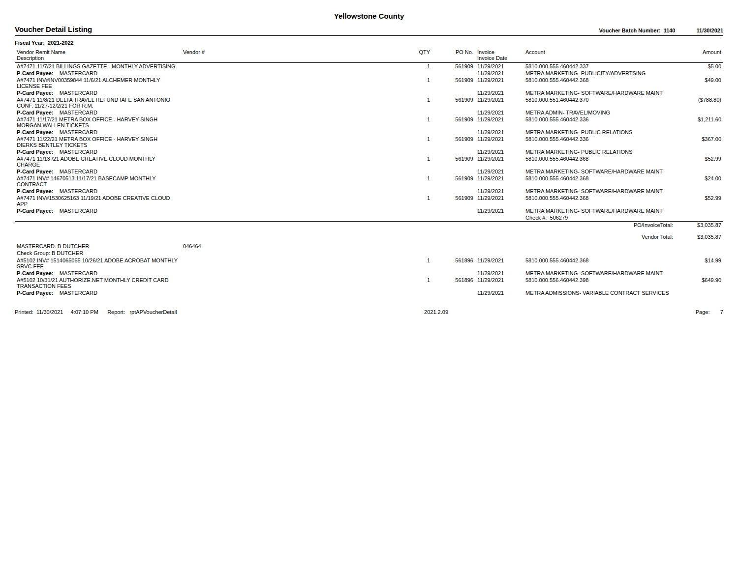Yellowstone County
Voucher Detail Listing
Voucher Batch Number: 1140 11/30/2021
Fiscal Year: 2021-2022
| Vendor Remit Name Description | Vendor # | QTY | PO No. | Invoice Invoice Date | Account | Amount |
| --- | --- | --- | --- | --- | --- | --- |
| A#7471 11/7/21 BILLINGS GAZETTE - MONTHLY ADVERTISING | | 1 | 561909 | 11/29/2021 | 5810.000.555.460442.337 | $5.00 |
| P-Card Payee: MASTERCARD | | | | 11/29/2021 | METRA MARKETING- PUBLICITY/ADVERTSING | |
| A#7471 INV#INV00359844 11/6/21 ALCHEMER MONTHLY LICENSE FEE | | 1 | 561909 | 11/29/2021 | 5810.000.555.460442.368 | $49.00 |
| P-Card Payee: MASTERCARD | | | | 11/29/2021 | METRA MARKETING- SOFTWARE/HARDWARE MAINT | |
| A#7471 11/8/21 DELTA TRAVEL REFUND IAFE SAN ANTONIO CONF. 11/27-12/2/21 FOR R.M. | | 1 | 561909 | 11/29/2021 | 5810.000.551.460442.370 | ($788.80) |
| P-Card Payee: MASTERCARD | | | | 11/29/2021 | METRA ADMIN- TRAVEL/MOVING | |
| A#7471 11/17/21 METRA BOX OFFICE - HARVEY SINGH MORGAN WALLEN TICKETS | | 1 | 561909 | 11/29/2021 | 5810.000.555.460442.336 | $1,211.60 |
| P-Card Payee: MASTERCARD | | | | 11/29/2021 | METRA MARKETING- PUBLIC RELATIONS | |
| A#7471 11/22/21 METRA BOX OFFICE - HARVEY SINGH DIERKS BENTLEY TICKETS | | 1 | 561909 | 11/29/2021 | 5810.000.555.460442.336 | $367.00 |
| P-Card Payee: MASTERCARD | | | | 11/29/2021 | METRA MARKETING- PUBLIC RELATIONS | |
| A#7471 11/13 /21 ADOBE CREATIVE CLOUD MONTHLY CHARGE | | 1 | 561909 | 11/29/2021 | 5810.000.555.460442.368 | $52.99 |
| P-Card Payee: MASTERCARD | | | | 11/29/2021 | METRA MARKETING- SOFTWARE/HARDWARE MAINT | |
| A#7471 INV# 14670513 11/17/21 BASECAMP MONTHLY CONTRACT | | 1 | 561909 | 11/29/2021 | 5810.000.555.460442.368 | $24.00 |
| P-Card Payee: MASTERCARD | | | | 11/29/2021 | METRA MARKETING- SOFTWARE/HARDWARE MAINT | |
| A#7471 INV#1530625163 11/19/21 ADOBE CREATIVE CLOUD APP | | 1 | 561909 | 11/29/2021 | 5810.000.555.460442.368 | $52.99 |
| P-Card Payee: MASTERCARD | | | | 11/29/2021 | METRA MARKETING- SOFTWARE/HARDWARE MAINT | |
| | Check #: 506279 | |
| | PO/InvoiceTotal: | $3,035.87 |
| | Vendor Total: | $3,035.87 |
| MASTERCARD. B DUTCHER | 046464 | | | | | |
| Check Group: B DUTCHER |
| A#5102 INV# 1514065055 10/26/21 ADOBE ACROBAT MONTHLY SRVC FEE | | 1 | 561896 | 11/29/2021 | 5810.000.555.460442.368 | $14.99 |
| P-Card Payee: MASTERCARD | | | | 11/29/2021 | METRA MARKETING- SOFTWARE/HARDWARE MAINT | |
| A#5102 10/31/21 AUTHORIZE.NET MONTHLY CREDIT CARD TRANSACTION FEES | | 1 | 561896 | 11/29/2021 | 5810.000.556.460442.398 | $649.90 |
| P-Card Payee: MASTERCARD | | | | 11/29/2021 | METRA ADMISSIONS- VARIABLE CONTRACT SERVICES | |
Printed: 11/30/2021 4:07:10 PM Report: rptAPVoucherDetail
2021.2.09
Page: 7